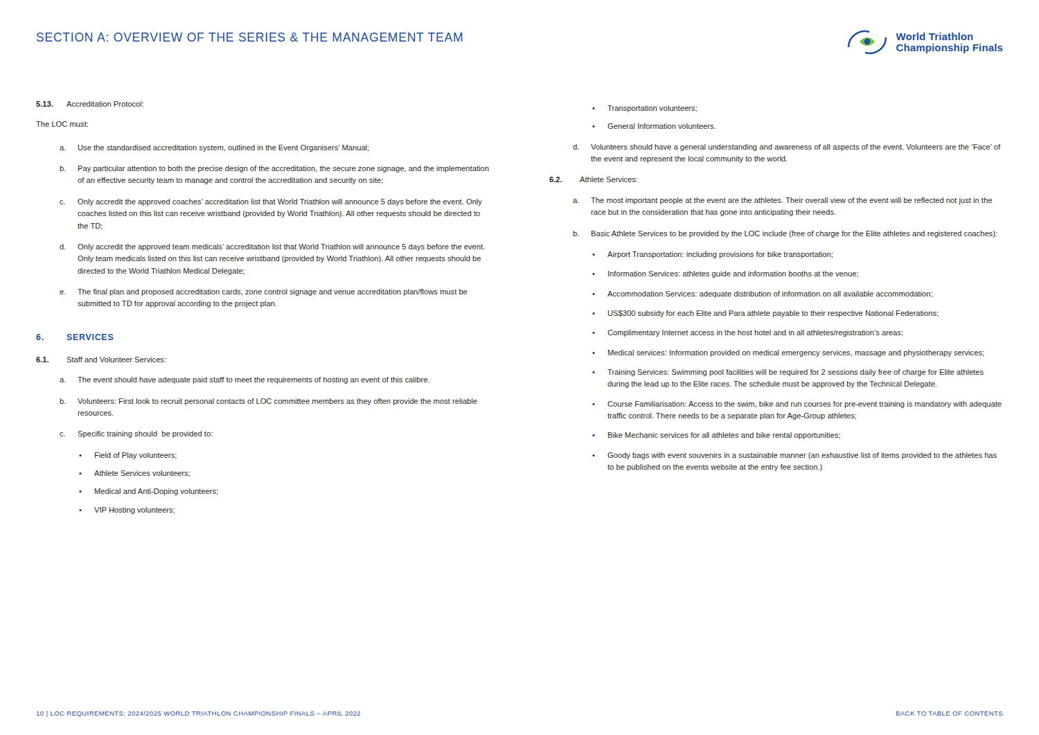Section A: Overview of the Series & the Management Team
World Triathlon Championship Finals
5.13.
Accreditation Protocol:
The LOC must:
a. Use the standardised accreditation system, outlined in the Event Organisers’ Manual;
b. Pay particular attention to both the precise design of the accreditation, the secure zone signage, and the implementation of an effective security team to manage and control the accreditation and security on site;
c. Only accredit the approved coaches’ accreditation list that World Triathlon will announce 5 days before the event. Only coaches listed on this list can receive wristband (provided by World Triathlon). All other requests should be directed to the TD;
d. Only accredit the approved team medicals’ accreditation list that World Triathlon will announce 5 days before the event. Only team medicals listed on this list can receive wristband (provided by World Triathlon). All other requests should be directed to the World Triathlon Medical Delegate;
e. The final plan and proposed accreditation cards, zone control signage and venue accreditation plan/flows must be submitted to TD for approval according to the project plan.
6. SERVICES
6.1.
Staff and Volunteer Services:
a. The event should have adequate paid staff to meet the requirements of hosting an event of this calibre.
b. Volunteers: First look to recruit personal contacts of LOC committee members as they often provide the most reliable resources.
c. Specific training should be provided to:
Field of Play volunteers;
Athlete Services volunteers;
Medical and Anti-Doping volunteers;
VIP Hosting volunteers;
Transportation volunteers;
General Information volunteers.
d. Volunteers should have a general understanding and awareness of all aspects of the event. Volunteers are the ‘Face’ of the event and represent the local community to the world.
6.2.
Athlete Services:
a. The most important people at the event are the athletes. Their overall view of the event will be reflected not just in the race but in the consideration that has gone into anticipating their needs.
b. Basic Athlete Services to be provided by the LOC include (free of charge for the Elite athletes and registered coaches):
Airport Transportation: including provisions for bike transportation;
Information Services: athletes guide and information booths at the venue;
Accommodation Services: adequate distribution of information on all available accommodation;
US$300 subsidy for each Elite and Para athlete payable to their respective National Federations;
Complimentary Internet access in the host hotel and in all athletes/registration’s areas;
Medical services: Information provided on medical emergency services, massage and physiotherapy services;
Training Services: Swimming pool facilities will be required for 2 sessions daily free of charge for Elite athletes during the lead up to the Elite races. The schedule must be approved by the Technical Delegate.
Course Familiarisation: Access to the swim, bike and run courses for pre-event training is mandatory with adequate traffic control. There needs to be a separate plan for Age-Group athletes;
Bike Mechanic services for all athletes and bike rental opportunities;
Goody bags with event souvenirs in a sustainable manner (an exhaustive list of items provided to the athletes has to be published on the events website at the entry fee section.)
10 | LOC Requirements: 2024/2025 World Triathlon Championship Finals – April 2022
Back to table of contents